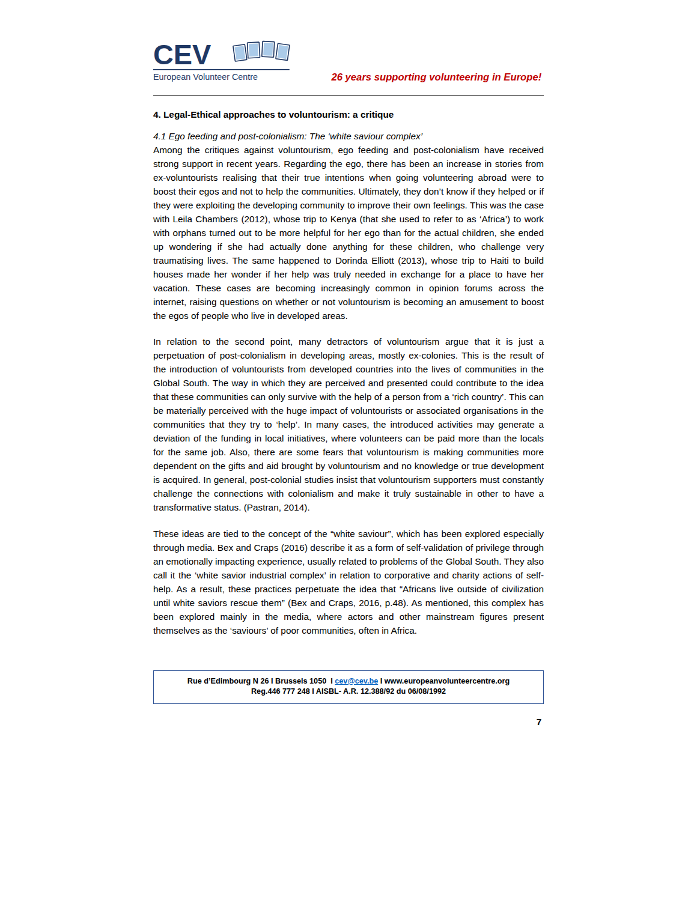CEV European Volunteer Centre
26 years supporting volunteering in Europe!
4. Legal-Ethical approaches to voluntourism: a critique
4.1 Ego feeding and post-colonialism: The ‘white saviour complex’
Among the critiques against voluntourism, ego feeding and post-colonialism have received strong support in recent years. Regarding the ego, there has been an increase in stories from ex-voluntourists realising that their true intentions when going volunteering abroad were to boost their egos and not to help the communities. Ultimately, they don’t know if they helped or if they were exploiting the developing community to improve their own feelings. This was the case with Leila Chambers (2012), whose trip to Kenya (that she used to refer to as ‘Africa’) to work with orphans turned out to be more helpful for her ego than for the actual children, she ended up wondering if she had actually done anything for these children, who challenge very traumatising lives. The same happened to Dorinda Elliott (2013), whose trip to Haiti to build houses made her wonder if her help was truly needed in exchange for a place to have her vacation. These cases are becoming increasingly common in opinion forums across the internet, raising questions on whether or not voluntourism is becoming an amusement to boost the egos of people who live in developed areas.
In relation to the second point, many detractors of voluntourism argue that it is just a perpetuation of post-colonialism in developing areas, mostly ex-colonies. This is the result of the introduction of voluntourists from developed countries into the lives of communities in the Global South. The way in which they are perceived and presented could contribute to the idea that these communities can only survive with the help of a person from a ‘rich country’. This can be materially perceived with the huge impact of voluntourists or associated organisations in the communities that they try to ‘help’. In many cases, the introduced activities may generate a deviation of the funding in local initiatives, where volunteers can be paid more than the locals for the same job. Also, there are some fears that voluntourism is making communities more dependent on the gifts and aid brought by voluntourism and no knowledge or true development is acquired. In general, post-colonial studies insist that voluntourism supporters must constantly challenge the connections with colonialism and make it truly sustainable in other to have a transformative status. (Pastran, 2014).
These ideas are tied to the concept of the “white saviour”, which has been explored especially through media. Bex and Craps (2016) describe it as a form of self-validation of privilege through an emotionally impacting experience, usually related to problems of the Global South. They also call it the ‘white savior industrial complex’ in relation to corporative and charity actions of self-help. As a result, these practices perpetuate the idea that “Africans live outside of civilization until white saviors rescue them” (Bex and Craps, 2016, p.48). As mentioned, this complex has been explored mainly in the media, where actors and other mainstream figures present themselves as the ‘saviours’ of poor communities, often in Africa.
Rue d’Edimbourg N 26 I Brussels 1050 I cev@cev.be I www.europeanvolunteercentre.org
Reg.446 777 248 I AISBL- A.R. 12.388/92 du 06/08/1992
7